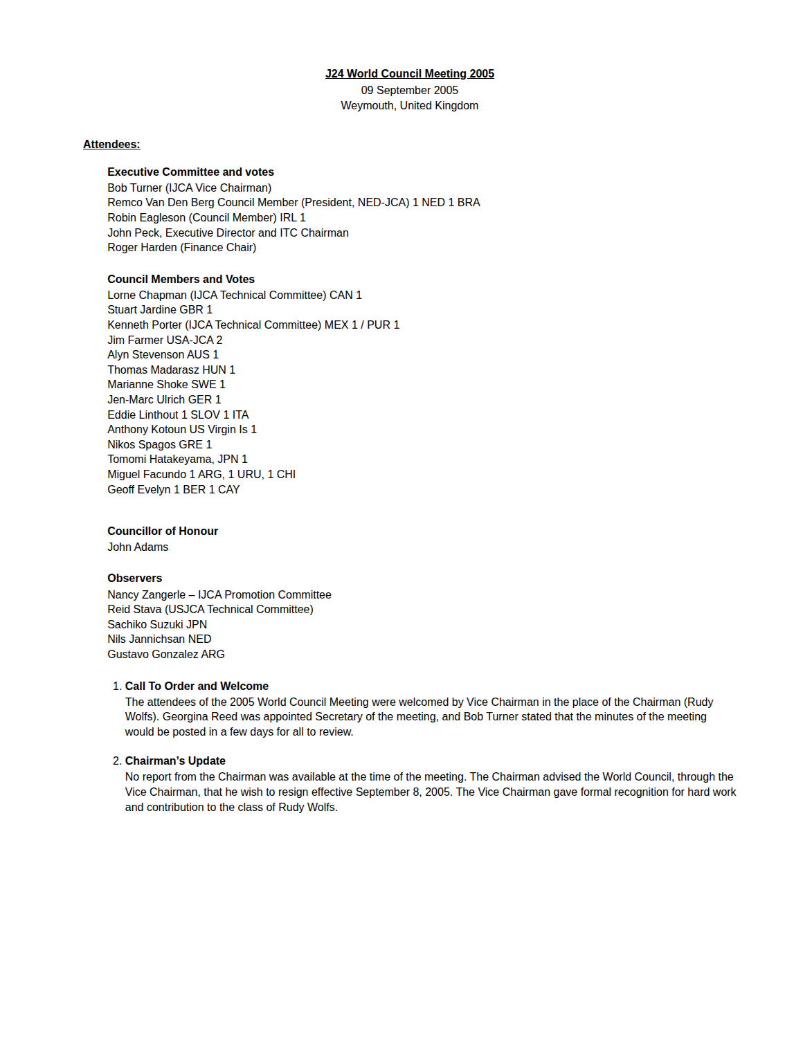J24 World Council Meeting 2005
09 September 2005
Weymouth, United Kingdom
Attendees:
Executive Committee and votes
Bob Turner (IJCA Vice Chairman)
Remco Van Den Berg Council Member (President, NED-JCA) 1 NED 1 BRA
Robin Eagleson (Council Member) IRL 1
John Peck, Executive Director and ITC Chairman
Roger Harden (Finance Chair)
Council Members and Votes
Lorne Chapman (IJCA Technical Committee) CAN 1
Stuart Jardine GBR 1
Kenneth Porter (IJCA Technical Committee) MEX 1 / PUR 1
Jim Farmer USA-JCA 2
Alyn Stevenson AUS 1
Thomas Madarasz HUN 1
Marianne Shoke SWE 1
Jen-Marc Ulrich GER 1
Eddie Linthout 1 SLOV 1 ITA
Anthony Kotoun US Virgin Is 1
Nikos Spagos GRE 1
Tomomi Hatakeyama, JPN 1
Miguel Facundo 1 ARG, 1 URU, 1 CHI
Geoff Evelyn 1 BER 1 CAY
Councillor of Honour
John Adams
Observers
Nancy Zangerle – IJCA Promotion Committee
Reid Stava (USJCA Technical Committee)
Sachiko Suzuki JPN
Nils Jannichsan NED
Gustavo Gonzalez ARG
Call To Order and Welcome
The attendees of the 2005 World Council Meeting were welcomed by Vice Chairman in the place of the Chairman (Rudy Wolfs). Georgina Reed was appointed Secretary of the meeting, and Bob Turner stated that the minutes of the meeting would be posted in a few days for all to review.
Chairman’s Update
No report from the Chairman was available at the time of the meeting. The Chairman advised the World Council, through the Vice Chairman, that he wish to resign effective September 8, 2005. The Vice Chairman gave formal recognition for hard work and contribution to the class of Rudy Wolfs.